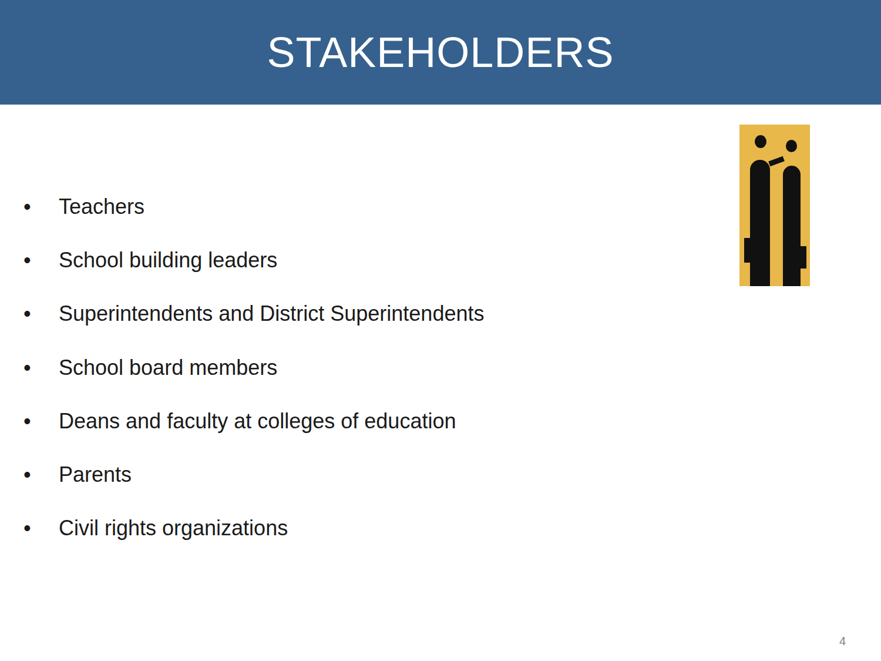STAKEHOLDERS
Teachers
School building leaders
Superintendents and District Superintendents
School board members
Deans and faculty at colleges of education
Parents
Civil rights organizations
4